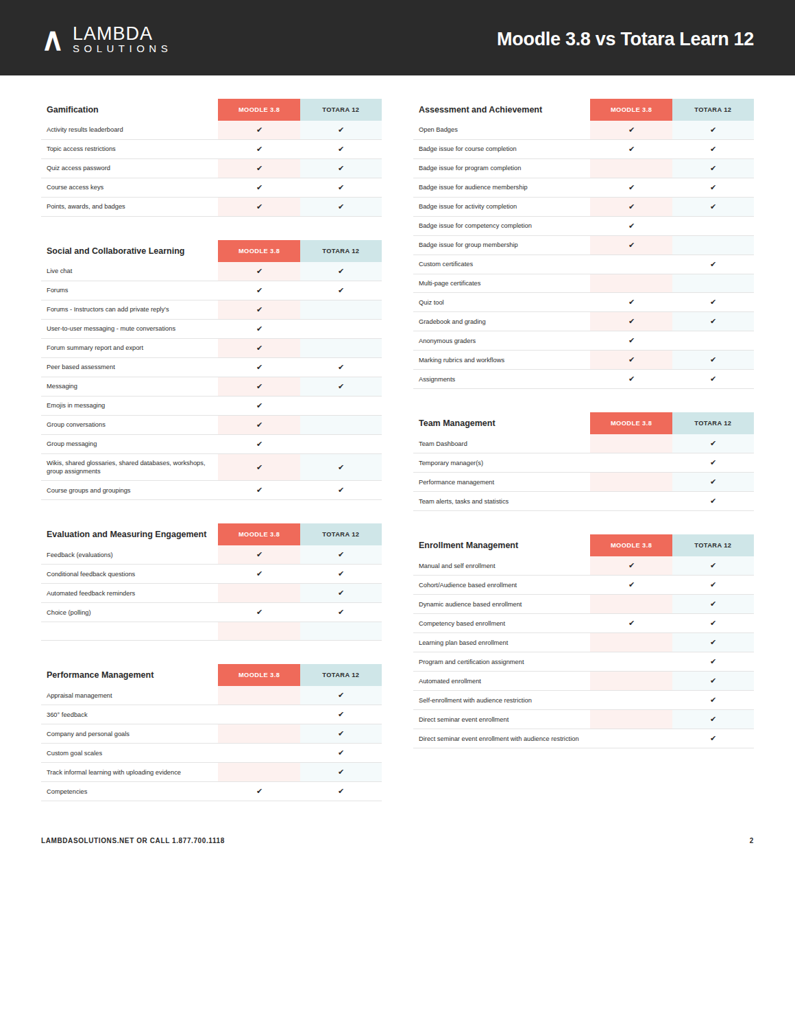∧
LAMBDA
SOLUTIONS
Moodle 3.8 vs Totara Learn 12
| Gamification | MOODLE 3.8 | TOTARA 12 |
| --- | --- | --- |
| Activity results leaderboard | | |
| Topic access restrictions | | |
| Quiz access password | | |
| Course access keys | | |
| Points, awards, and badges | | |
| Social and Collaborative Learning | MOODLE 3.8 | TOTARA 12 |
| --- | --- | --- |
| Live chat | | |
| Forums | | |
| Forums - Instructors can add private reply’s | | |
| User-to-user messaging - mute conversations | | |
| Forum summary report and export | | |
| Peer based assessment | | |
| Messaging | | |
| Emojis in messaging | | |
| Group conversations | | |
| Group messaging | | |
| Wikis, shared glossaries, shared databases, workshops, group assignments | | |
| Course groups and groupings | | |
| Evaluation and Measuring Engagement | MOODLE 3.8 | TOTARA 12 |
| --- | --- | --- |
| Feedback (evaluations) | | |
| Conditional feedback questions | | |
| Automated feedback reminders | | |
| Choice (polling) | | |
| Performance Management | MOODLE 3.8 | TOTARA 12 |
| --- | --- | --- |
| Appraisal management | | |
| 360° feedback | | |
| Company and personal goals | | |
| Custom goal scales | | |
| Track informal learning with uploading evidence | | |
| Competencies | | |
| Assessment and Achievement | MOODLE 3.8 | TOTARA 12 |
| --- | --- | --- |
| Open Badges | | |
| Badge issue for course completion | | |
| Badge issue for program completion | | |
| Badge issue for audience membership | | |
| Badge issue for activity completion | | |
| Badge issue for competency completion | | |
| Badge issue for group membership | | |
| Custom certificates | | |
| Multi-page certificates | | |
| Quiz tool | | |
| Gradebook and grading | | |
| Anonymous graders | | |
| Marking rubrics and workflows | | |
| Assignments | | |
| Team Management | MOODLE 3.8 | TOTARA 12 |
| --- | --- | --- |
| Team Dashboard | | |
| Temporary manager(s) | | |
| Performance management | | |
| Team alerts, tasks and statistics | | |
| Enrollment Management | MOODLE 3.8 | TOTARA 12 |
| --- | --- | --- |
| Manual and self enrollment | | |
| Cohort/Audience based enrollment | | |
| Dynamic audience based enrollment | | |
| Competency based enrollment | | |
| Learning plan based enrollment | | |
| Program and certification assignment | | |
| Automated enrollment | | |
| Self-enrollment with audience restriction | | |
| Direct seminar event enrollment | | |
| Direct seminar event enrollment with audience restriction | | |
LAMBDASOLUTIONS.NET OR CALL 1.877.700.1118
2